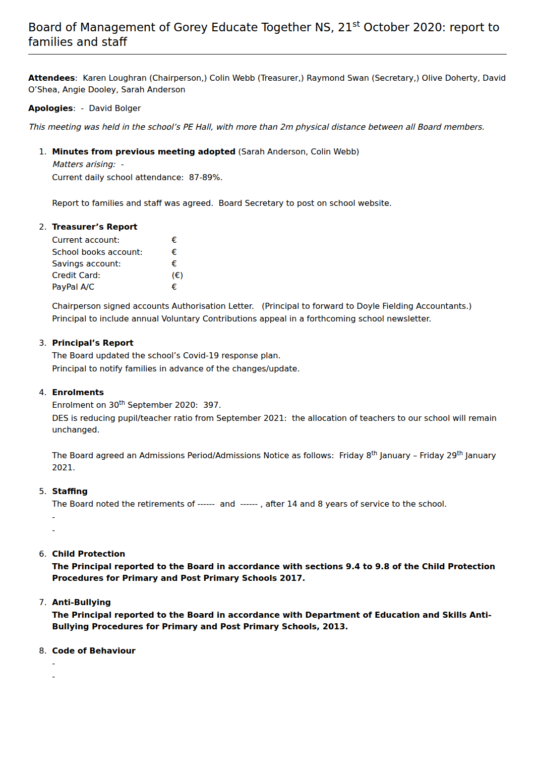Board of Management of Gorey Educate Together NS, 21st October 2020: report to families and staff
Attendees: Karen Loughran (Chairperson,) Colin Webb (Treasurer,) Raymond Swan (Secretary,) Olive Doherty, David O’Shea, Angie Dooley, Sarah Anderson
Apologies: - David Bolger
This meeting was held in the school’s PE Hall, with more than 2m physical distance between all Board members.
Minutes from previous meeting adopted (Sarah Anderson, Colin Webb)
Matters arising: -
Current daily school attendance: 87-89%.
Report to families and staff was agreed. Board Secretary to post on school website.
Treasurer’s Report
| Current account: | € |
| School books account: | € |
| Savings account: | € |
| Credit Card: | (€) |
| PayPal A/C | € |
Chairperson signed accounts Authorisation Letter. (Principal to forward to Doyle Fielding Accountants.)
Principal to include annual Voluntary Contributions appeal in a forthcoming school newsletter.
Principal’s Report
The Board updated the school’s Covid-19 response plan.
Principal to notify families in advance of the changes/update.
Enrolments
Enrolment on 30th September 2020: 397.
DES is reducing pupil/teacher ratio from September 2021: the allocation of teachers to our school will remain unchanged.
The Board agreed an Admissions Period/Admissions Notice as follows: Friday 8th January – Friday 29th January 2021.
Staffing
The Board noted the retirements of ------ and ------ , after 14 and 8 years of service to the school.
-
-
Child Protection
The Principal reported to the Board in accordance with sections 9.4 to 9.8 of the Child Protection Procedures for Primary and Post Primary Schools 2017.
Anti-Bullying
The Principal reported to the Board in accordance with Department of Education and Skills Anti-Bullying Procedures for Primary and Post Primary Schools, 2013.
Code of Behaviour
-
-